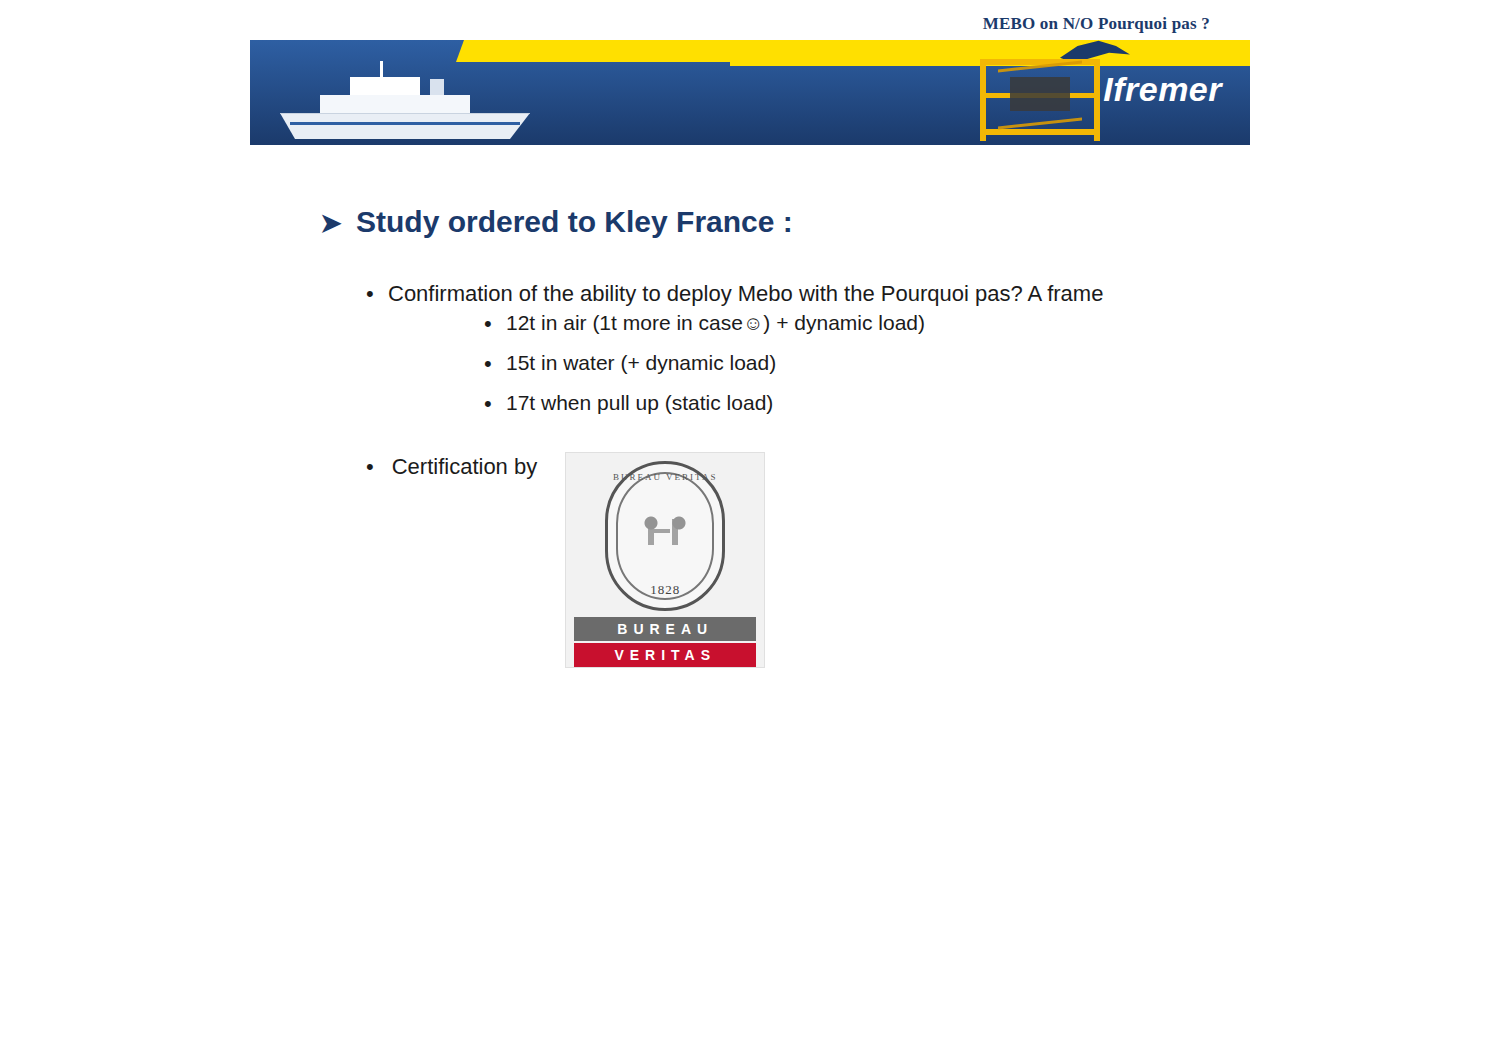MEBO on N/O Pourquoi pas ?
Ifremer
➤Study ordered to Kley France :
Confirmation of the ability to deploy Mebo with the Pourquoi pas? A frame
12t in air (1t more in case☺) + dynamic load)
15t in water (+ dynamic load)
17t when pull up (static load)
•
Certification by
BUREAU VERITAS
1828
BUREAU
VERITAS